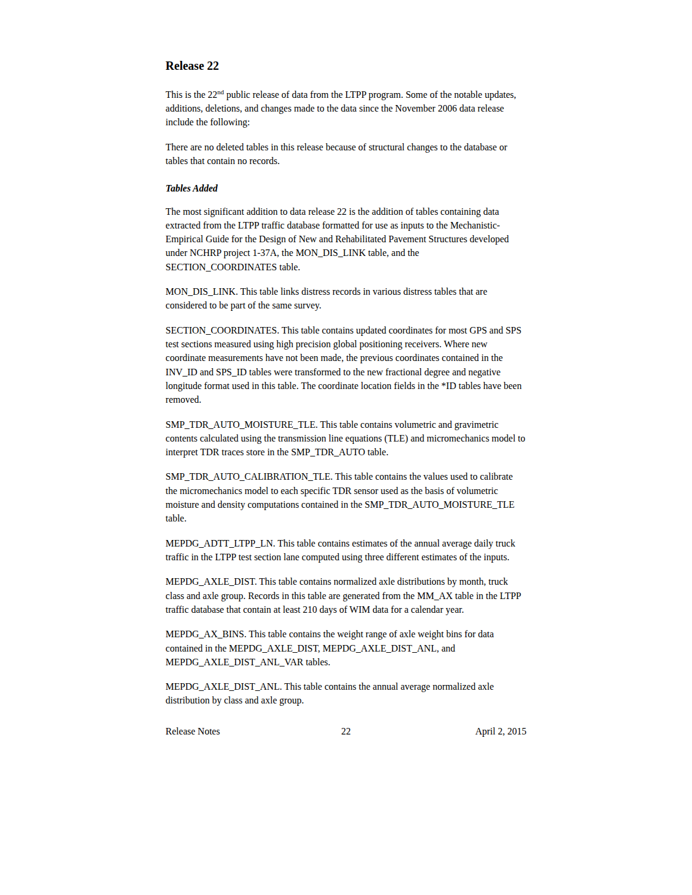Release 22
This is the 22nd public release of data from the LTPP program. Some of the notable updates, additions, deletions, and changes made to the data since the November 2006 data release include the following:
There are no deleted tables in this release because of structural changes to the database or tables that contain no records.
Tables Added
The most significant addition to data release 22 is the addition of tables containing data extracted from the LTPP traffic database formatted for use as inputs to the Mechanistic-Empirical Guide for the Design of New and Rehabilitated Pavement Structures developed under NCHRP project 1-37A, the MON_DIS_LINK table, and the SECTION_COORDINATES table.
MON_DIS_LINK. This table links distress records in various distress tables that are considered to be part of the same survey.
SECTION_COORDINATES. This table contains updated coordinates for most GPS and SPS test sections measured using high precision global positioning receivers. Where new coordinate measurements have not been made, the previous coordinates contained in the INV_ID and SPS_ID tables were transformed to the new fractional degree and negative longitude format used in this table. The coordinate location fields in the *ID tables have been removed.
SMP_TDR_AUTO_MOISTURE_TLE. This table contains volumetric and gravimetric contents calculated using the transmission line equations (TLE) and micromechanics model to interpret TDR traces store in the SMP_TDR_AUTO table.
SMP_TDR_AUTO_CALIBRATION_TLE. This table contains the values used to calibrate the micromechanics model to each specific TDR sensor used as the basis of volumetric moisture and density computations contained in the SMP_TDR_AUTO_MOISTURE_TLE table.
MEPDG_ADTT_LTPP_LN. This table contains estimates of the annual average daily truck traffic in the LTPP test section lane computed using three different estimates of the inputs.
MEPDG_AXLE_DIST. This table contains normalized axle distributions by month, truck class and axle group. Records in this table are generated from the MM_AX table in the LTPP traffic database that contain at least 210 days of WIM data for a calendar year.
MEPDG_AX_BINS. This table contains the weight range of axle weight bins for data contained in the MEPDG_AXLE_DIST, MEPDG_AXLE_DIST_ANL, and MEPDG_AXLE_DIST_ANL_VAR tables.
MEPDG_AXLE_DIST_ANL. This table contains the annual average normalized axle distribution by class and axle group.
Release Notes 22 April 2, 2015